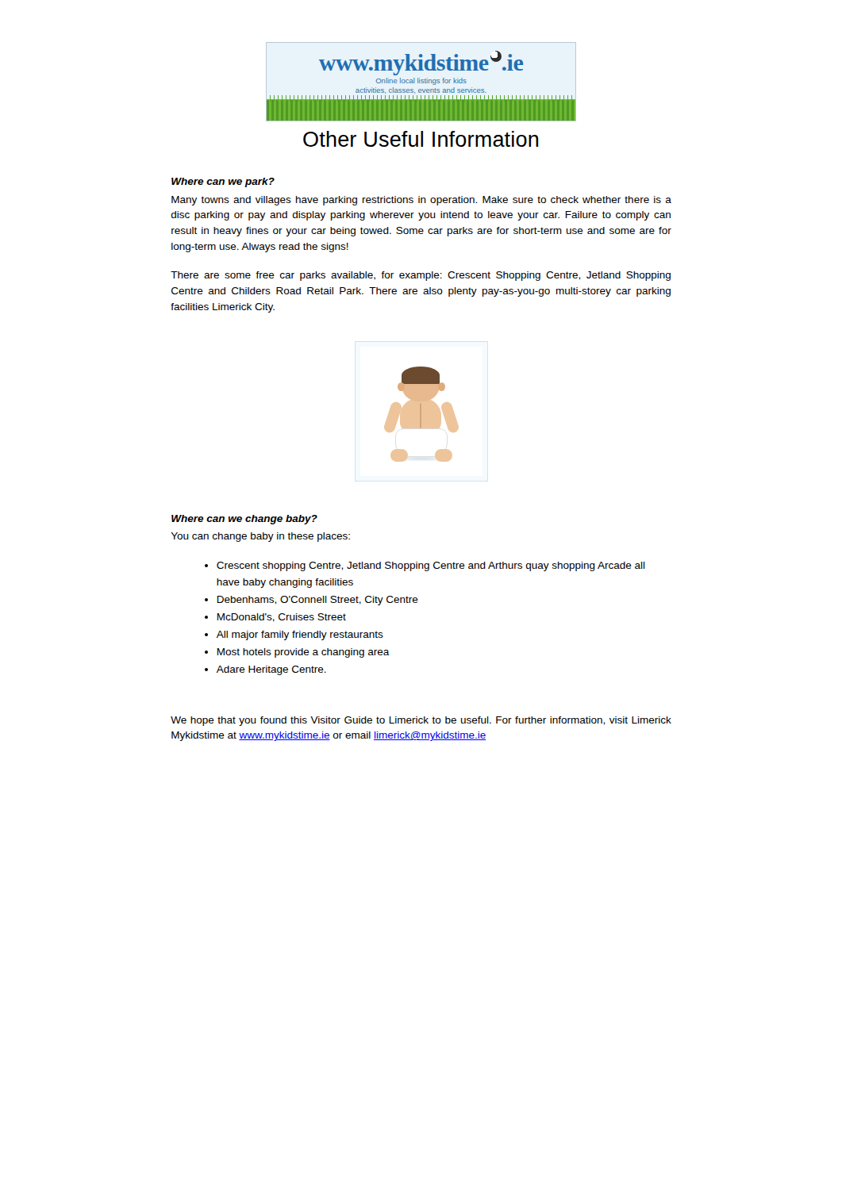www. mykidstime .ie
Online local listings for kids
activities, classes, events and services.
Other Useful Information
Where can we park?
Many towns and villages have parking restrictions in operation. Make sure to check whether there is a disc parking or pay and display parking wherever you intend to leave your car. Failure to comply can result in heavy fines or your car being towed. Some car parks are for short-term use and some are for long-term use. Always read the signs!
There are some free car parks available, for example: Crescent Shopping Centre, Jetland Shopping Centre and Childers Road Retail Park. There are also plenty pay-as-you-go multi-storey car parking facilities Limerick City.
Where can we change baby?
You can change baby in these places:
Crescent shopping Centre, Jetland Shopping Centre and Arthurs quay shopping Arcade all have baby changing facilities
Debenhams, O'Connell Street, City Centre
McDonald's, Cruises Street
All major family friendly restaurants
Most hotels provide a changing area
Adare Heritage Centre.
We hope that you found this Visitor Guide to Limerick to be useful. For further information, visit Limerick Mykidstime at www.mykidstime.ie or email limerick@mykidstime.ie